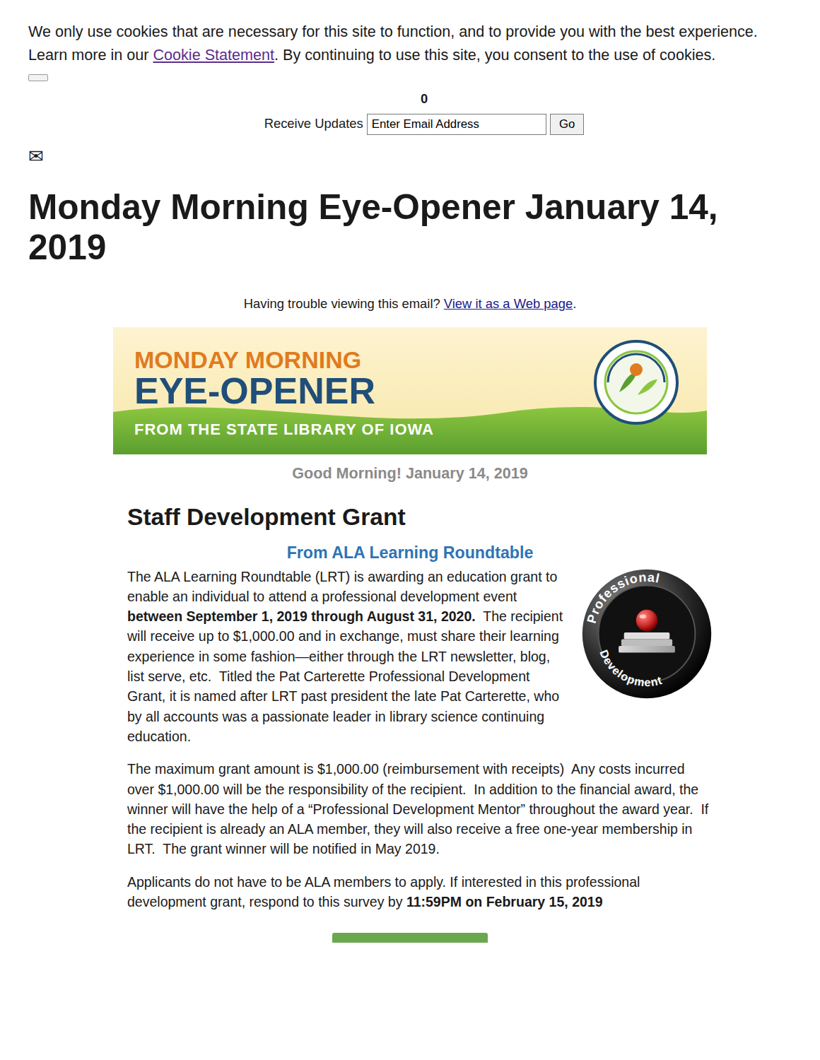We only use cookies that are necessary for this site to function, and to provide you with the best experience. Learn more in our Cookie Statement. By continuing to use this site, you consent to the use of cookies.
0
Receive Updates Go
✉
Monday Morning Eye-Opener January 14, 2019
Having trouble viewing this email? View it as a Web page.
MONDAY MORNING EYE-OPENER FROM THE STATE LIBRARY OF IOWA
Good Morning! January 14, 2019
Staff Development Grant
From ALA Learning Roundtable
Professional Development
The ALA Learning Roundtable (LRT) is awarding an education grant to enable an individual to attend a professional development event between September 1, 2019 through August 31, 2020. The recipient will receive up to $1,000.00 and in exchange, must share their learning experience in some fashion—either through the LRT newsletter, blog, list serve, etc. Titled the Pat Carterette Professional Development Grant, it is named after LRT past president the late Pat Carterette, who by all accounts was a passionate leader in library science continuing education.
The maximum grant amount is $1,000.00 (reimbursement with receipts) Any costs incurred over $1,000.00 will be the responsibility of the recipient. In addition to the financial award, the winner will have the help of a “Professional Development Mentor” throughout the award year. If the recipient is already an ALA member, they will also receive a free one-year membership in LRT. The grant winner will be notified in May 2019.
Applicants do not have to be ALA members to apply. If interested in this professional development grant, respond to this survey by 11:59PM on February 15, 2019